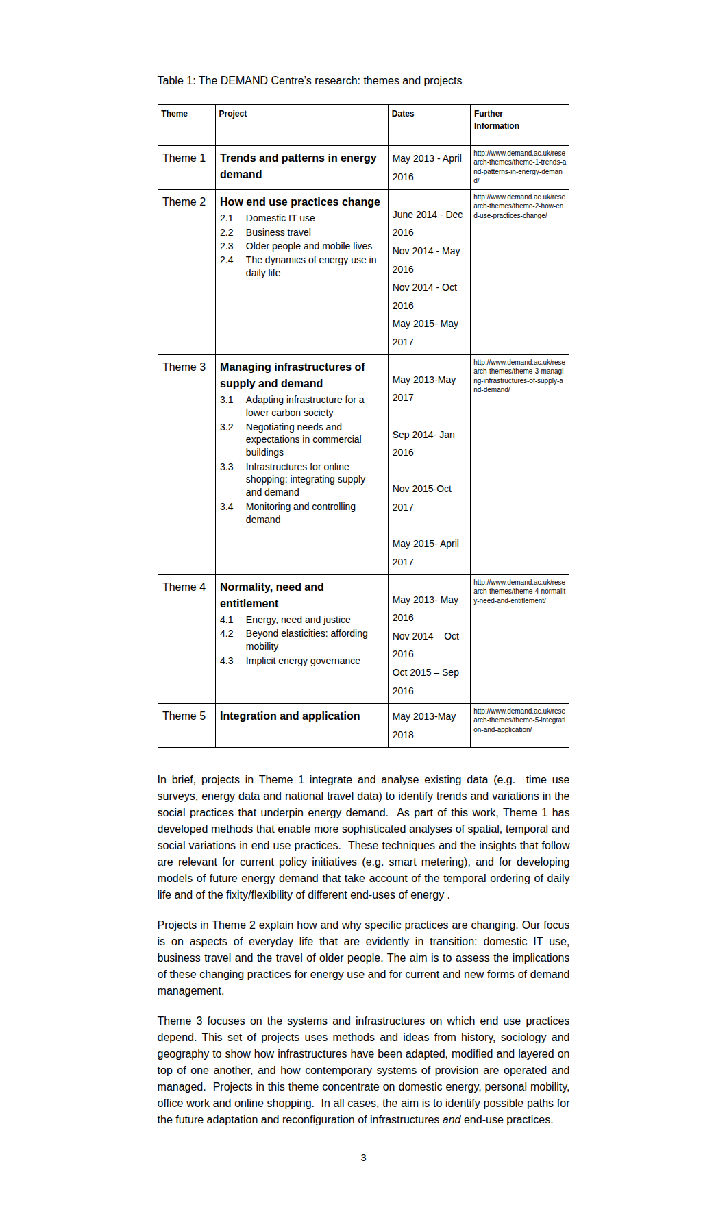Table 1: The DEMAND Centre’s research: themes and projects
| Theme | Project | Dates | Further Information |
| --- | --- | --- | --- |
| Theme 1 | Trends and patterns in energy demand | May 2013 - April 2016 | http://www.demand.ac.uk/research-themes/theme-1-trends-and-patterns-in-energy-demand/ |
| Theme 2 | How end use practices change 2.1 Domestic IT use 2.2 Business travel 2.3 Older people and mobile lives 2.4 The dynamics of energy use in daily life | June 2014 - Dec 2016 Nov 2014 - May 2016 Nov 2014 - Oct 2016 May 2015- May 2017 | http://www.demand.ac.uk/research-themes/theme-2-how-end-use-practices-change/ |
| Theme 3 | Managing infrastructures of supply and demand 3.1 Adapting infrastructure for a lower carbon society 3.2 Negotiating needs and expectations in commercial buildings 3.3 Infrastructures for online shopping: integrating supply and demand 3.4 Monitoring and controlling demand | May 2013-May 2017 Sep 2014- Jan 2016 Nov 2015-Oct 2017 May 2015- April 2017 | http://www.demand.ac.uk/research-themes/theme-3-managing-infrastructures-of-supply-and-demand/ |
| Theme 4 | Normality, need and entitlement 4.1 Energy, need and justice 4.2 Beyond elasticities: affording mobility 4.3 Implicit energy governance | May 2013- May 2016 Nov 2014 – Oct 2016 Oct 2015 – Sep 2016 | http://www.demand.ac.uk/research-themes/theme-4-normality-need-and-entitlement/ |
| Theme 5 | Integration and application | May 2013-May 2018 | http://www.demand.ac.uk/research-themes/theme-5-integration-and-application/ |
In brief, projects in Theme 1 integrate and analyse existing data (e.g. time use surveys, energy data and national travel data) to identify trends and variations in the social practices that underpin energy demand. As part of this work, Theme 1 has developed methods that enable more sophisticated analyses of spatial, temporal and social variations in end use practices. These techniques and the insights that follow are relevant for current policy initiatives (e.g. smart metering), and for developing models of future energy demand that take account of the temporal ordering of daily life and of the fixity/flexibility of different end-uses of energy .
Projects in Theme 2 explain how and why specific practices are changing. Our focus is on aspects of everyday life that are evidently in transition: domestic IT use, business travel and the travel of older people. The aim is to assess the implications of these changing practices for energy use and for current and new forms of demand management.
Theme 3 focuses on the systems and infrastructures on which end use practices depend. This set of projects uses methods and ideas from history, sociology and geography to show how infrastructures have been adapted, modified and layered on top of one another, and how contemporary systems of provision are operated and managed. Projects in this theme concentrate on domestic energy, personal mobility, office work and online shopping. In all cases, the aim is to identify possible paths for the future adaptation and reconfiguration of infrastructures and end-use practices.
3